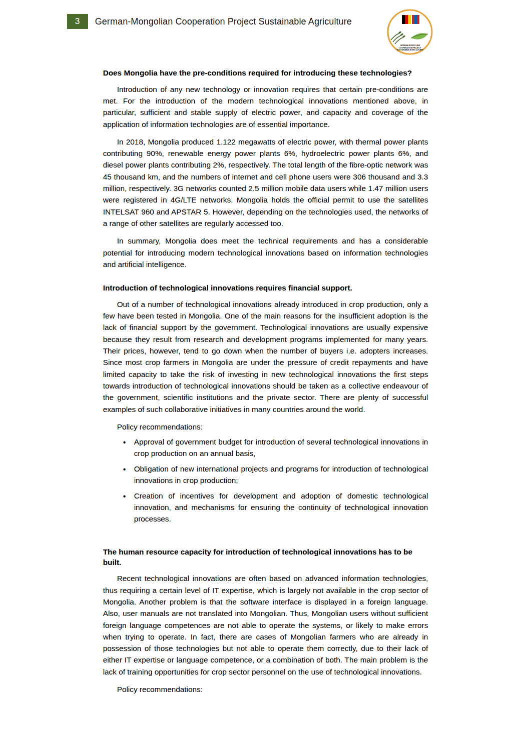3
German-Mongolian Cooperation Project Sustainable Agriculture
GERMAN-MONGOLIAN COOPERATION PROJECT "SUSTAINABLE AGRICULTURE"
Does Mongolia have the pre-conditions required for introducing these technologies?
Introduction of any new technology or innovation requires that certain pre-conditions are met. For the introduction of the modern technological innovations mentioned above, in particular, sufficient and stable supply of electric power, and capacity and coverage of the application of information technologies are of essential importance.
In 2018, Mongolia produced 1.122 megawatts of electric power, with thermal power plants contributing 90%, renewable energy power plants 6%, hydroelectric power plants 6%, and diesel power plants contributing 2%, respectively. The total length of the fibre-optic network was 45 thousand km, and the numbers of internet and cell phone users were 306 thousand and 3.3 million, respectively. 3G networks counted 2.5 million mobile data users while 1.47 million users were registered in 4G/LTE networks. Mongolia holds the official permit to use the satellites INTELSAT 960 and APSTAR 5. However, depending on the technologies used, the networks of a range of other satellites are regularly accessed too.
In summary, Mongolia does meet the technical requirements and has a considerable potential for introducing modern technological innovations based on information technologies and artificial intelligence.
Introduction of technological innovations requires financial support.
Out of a number of technological innovations already introduced in crop production, only a few have been tested in Mongolia. One of the main reasons for the insufficient adoption is the lack of financial support by the government. Technological innovations are usually expensive because they result from research and development programs implemented for many years. Their prices, however, tend to go down when the number of buyers i.e. adopters increases. Since most crop farmers in Mongolia are under the pressure of credit repayments and have limited capacity to take the risk of investing in new technological innovations the first steps towards introduction of technological innovations should be taken as a collective endeavour of the government, scientific institutions and the private sector. There are plenty of successful examples of such collaborative initiatives in many countries around the world.
Policy recommendations:
Approval of government budget for introduction of several technological innovations in crop production on an annual basis,
Obligation of new international projects and programs for introduction of technological innovations in crop production;
Creation of incentives for development and adoption of domestic technological innovation, and mechanisms for ensuring the continuity of technological innovation processes.
The human resource capacity for introduction of technological innovations has to be built.
Recent technological innovations are often based on advanced information technologies, thus requiring a certain level of IT expertise, which is largely not available in the crop sector of Mongolia. Another problem is that the software interface is displayed in a foreign language. Also, user manuals are not translated into Mongolian. Thus, Mongolian users without sufficient foreign language competences are not able to operate the systems, or likely to make errors when trying to operate. In fact, there are cases of Mongolian farmers who are already in possession of those technologies but not able to operate them correctly, due to their lack of either IT expertise or language competence, or a combination of both. The main problem is the lack of training opportunities for crop sector personnel on the use of technological innovations.
Policy recommendations: